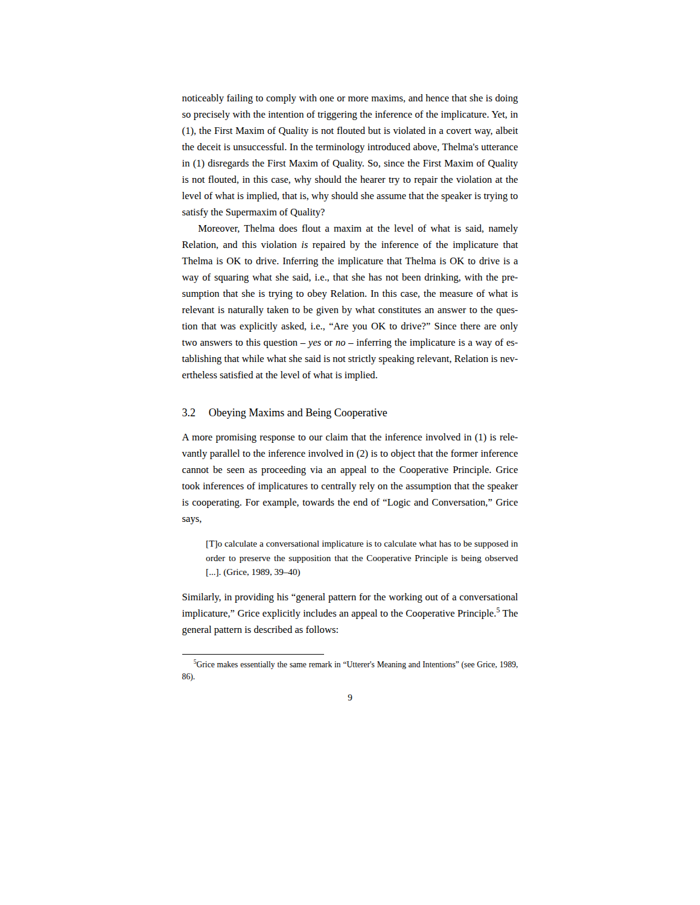noticeably failing to comply with one or more maxims, and hence that she is doing so precisely with the intention of triggering the inference of the implicature. Yet, in (1), the First Maxim of Quality is not flouted but is violated in a covert way, albeit the deceit is unsuccessful. In the terminology introduced above, Thelma's utterance in (1) disregards the First Maxim of Quality. So, since the First Maxim of Quality is not flouted, in this case, why should the hearer try to repair the violation at the level of what is implied, that is, why should she assume that the speaker is trying to satisfy the Supermaxim of Quality?
Moreover, Thelma does flout a maxim at the level of what is said, namely Relation, and this violation is repaired by the inference of the implicature that Thelma is OK to drive. Inferring the implicature that Thelma is OK to drive is a way of squaring what she said, i.e., that she has not been drinking, with the presumption that she is trying to obey Relation. In this case, the measure of what is relevant is naturally taken to be given by what constitutes an answer to the question that was explicitly asked, i.e., “Are you OK to drive?” Since there are only two answers to this question – yes or no – inferring the implicature is a way of establishing that while what she said is not strictly speaking relevant, Relation is nevertheless satisfied at the level of what is implied.
3.2 Obeying Maxims and Being Cooperative
A more promising response to our claim that the inference involved in (1) is relevantly parallel to the inference involved in (2) is to object that the former inference cannot be seen as proceeding via an appeal to the Cooperative Principle. Grice took inferences of implicatures to centrally rely on the assumption that the speaker is cooperating. For example, towards the end of “Logic and Conversation,” Grice says,
[T]o calculate a conversational implicature is to calculate what has to be supposed in order to preserve the supposition that the Cooperative Principle is being observed [...]. (Grice, 1989, 39–40)
Similarly, in providing his “general pattern for the working out of a conversational implicature,” Grice explicitly includes an appeal to the Cooperative Principle.5 The general pattern is described as follows:
5Grice makes essentially the same remark in “Utterer's Meaning and Intentions” (see Grice, 1989, 86).
9